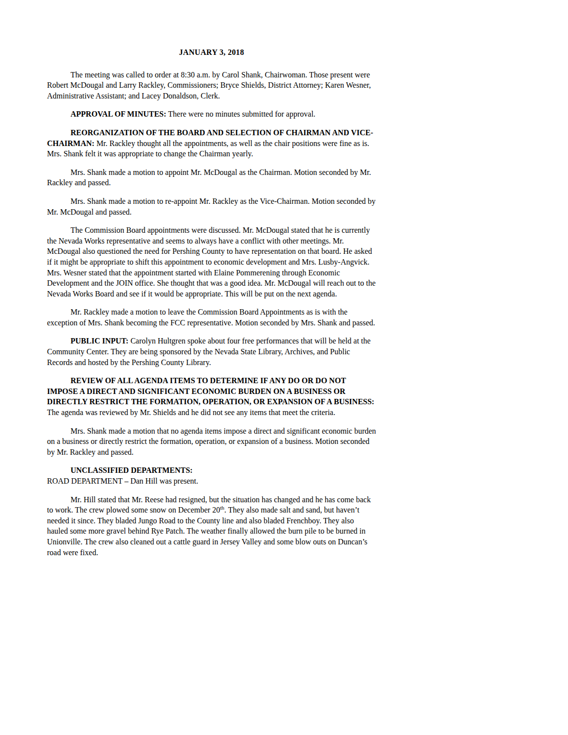JANUARY 3, 2018
The meeting was called to order at 8:30 a.m. by Carol Shank, Chairwoman. Those present were Robert McDougal and Larry Rackley, Commissioners; Bryce Shields, District Attorney; Karen Wesner, Administrative Assistant; and Lacey Donaldson, Clerk.
APPROVAL OF MINUTES: There were no minutes submitted for approval.
REORGANIZATION OF THE BOARD AND SELECTION OF CHAIRMAN AND VICE-CHAIRMAN: Mr. Rackley thought all the appointments, as well as the chair positions were fine as is. Mrs. Shank felt it was appropriate to change the Chairman yearly.
Mrs. Shank made a motion to appoint Mr. McDougal as the Chairman. Motion seconded by Mr. Rackley and passed.
Mrs. Shank made a motion to re-appoint Mr. Rackley as the Vice-Chairman. Motion seconded by Mr. McDougal and passed.
The Commission Board appointments were discussed. Mr. McDougal stated that he is currently the Nevada Works representative and seems to always have a conflict with other meetings. Mr. McDougal also questioned the need for Pershing County to have representation on that board. He asked if it might be appropriate to shift this appointment to economic development and Mrs. Lusby-Angvick. Mrs. Wesner stated that the appointment started with Elaine Pommerening through Economic Development and the JOIN office. She thought that was a good idea. Mr. McDougal will reach out to the Nevada Works Board and see if it would be appropriate. This will be put on the next agenda.
Mr. Rackley made a motion to leave the Commission Board Appointments as is with the exception of Mrs. Shank becoming the FCC representative. Motion seconded by Mrs. Shank and passed.
PUBLIC INPUT: Carolyn Hultgren spoke about four free performances that will be held at the Community Center. They are being sponsored by the Nevada State Library, Archives, and Public Records and hosted by the Pershing County Library.
REVIEW OF ALL AGENDA ITEMS TO DETERMINE IF ANY DO OR DO NOT IMPOSE A DIRECT AND SIGNIFICANT ECONOMIC BURDEN ON A BUSINESS OR DIRECTLY RESTRICT THE FORMATION, OPERATION, OR EXPANSION OF A BUSINESS: The agenda was reviewed by Mr. Shields and he did not see any items that meet the criteria.
Mrs. Shank made a motion that no agenda items impose a direct and significant economic burden on a business or directly restrict the formation, operation, or expansion of a business. Motion seconded by Mr. Rackley and passed.
UNCLASSIFIED DEPARTMENTS:
ROAD DEPARTMENT – Dan Hill was present.
Mr. Hill stated that Mr. Reese had resigned, but the situation has changed and he has come back to work. The crew plowed some snow on December 20th. They also made salt and sand, but haven’t needed it since. They bladed Jungo Road to the County line and also bladed Frenchboy. They also hauled some more gravel behind Rye Patch. The weather finally allowed the burn pile to be burned in Unionville. The crew also cleaned out a cattle guard in Jersey Valley and some blow outs on Duncan’s road were fixed.